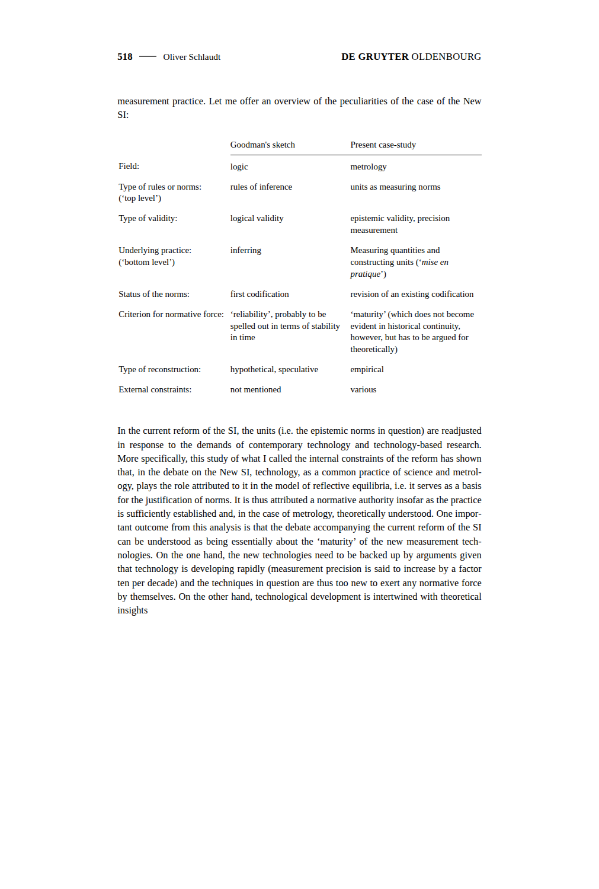518 Oliver Schlaudt
DE GRUYTER OLDENBOURG
measurement practice. Let me offer an overview of the peculiarities of the case of the New SI:
| | Goodman's sketch | Present case-study |
| --- | --- | --- |
| Field: | logic | metrology |
| Type of rules or norms: (‘top level’) | rules of inference | units as measuring norms |
| Type of validity: | logical validity | epistemic validity, precision measurement |
| Underlying practice: (‘bottom level’) | inferring | Measuring quantities and constructing units (‘ mise en pratique ’) |
| Status of the norms: | first codification | revision of an existing codification |
| Criterion for normative force: | ‘reliability’, probably to be spelled out in terms of stability in time | ‘maturity’ (which does not become evident in historical continuity, however, but has to be argued for theoretically) |
| Type of reconstruction: | hypothetical, speculative | empirical |
| External constraints: | not mentioned | various |
In the current reform of the SI, the units (i.e. the epistemic norms in question) are readjusted in response to the demands of contemporary technology and technology-based research. More specifically, this study of what I called the internal constraints of the reform has shown that, in the debate on the New SI, technology, as a common practice of science and metrology, plays the role attributed to it in the model of reflective equilibria, i.e. it serves as a basis for the justification of norms. It is thus attributed a normative authority insofar as the practice is sufficiently established and, in the case of metrology, theoretically understood. One important outcome from this analysis is that the debate accompanying the current reform of the SI can be understood as being essentially about the ‘maturity’ of the new measurement technologies. On the one hand, the new technologies need to be backed up by arguments given that technology is developing rapidly (measurement precision is said to increase by a factor ten per decade) and the techniques in question are thus too new to exert any normative force by themselves. On the other hand, technological development is intertwined with theoretical insights